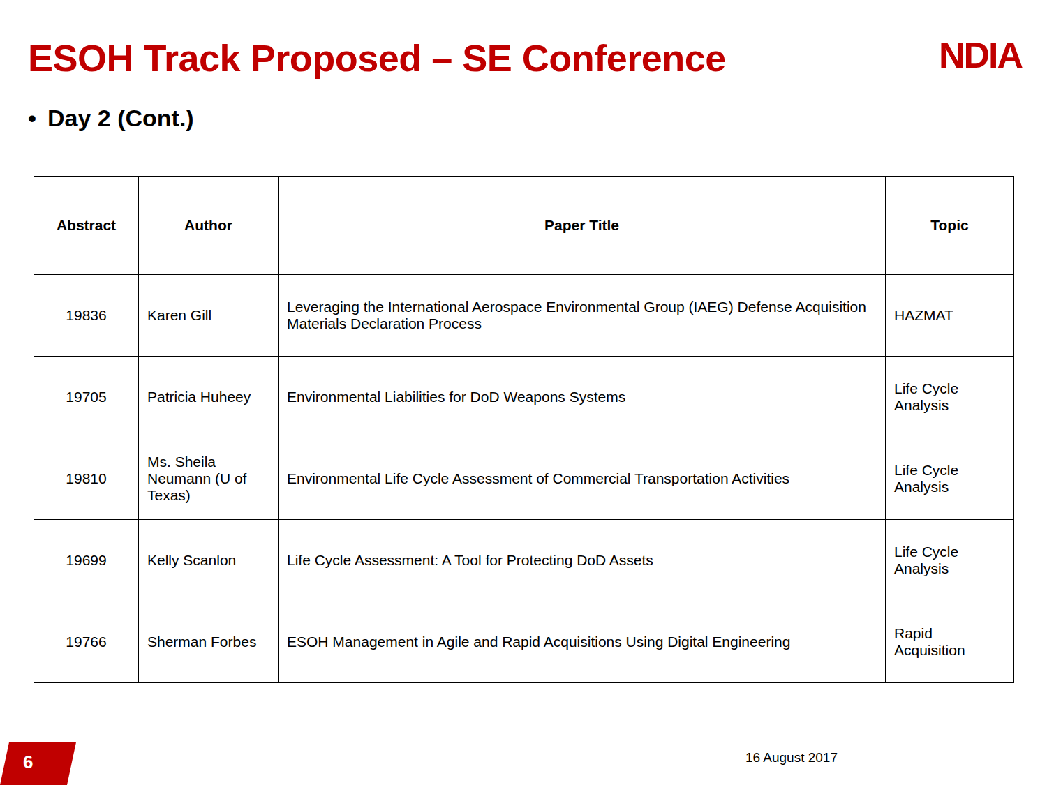ESOH Track Proposed – SE Conference
NDIA
•Day 2 (Cont.)
| Abstract | Author | Paper Title | Topic |
| --- | --- | --- | --- |
| 19836 | Karen Gill | Leveraging the International Aerospace Environmental Group (IAEG) Defense Acquisition Materials Declaration Process | HAZMAT |
| 19705 | Patricia Huheey | Environmental Liabilities for DoD Weapons Systems | Life Cycle Analysis |
| 19810 | Ms. Sheila Neumann (U of Texas) | Environmental Life Cycle Assessment of Commercial Transportation Activities | Life Cycle Analysis |
| 19699 | Kelly Scanlon | Life Cycle Assessment: A Tool for Protecting DoD Assets | Life Cycle Analysis |
| 19766 | Sherman Forbes | ESOH Management in Agile and Rapid Acquisitions Using Digital Engineering | Rapid Acquisition |
6
16 August 2017